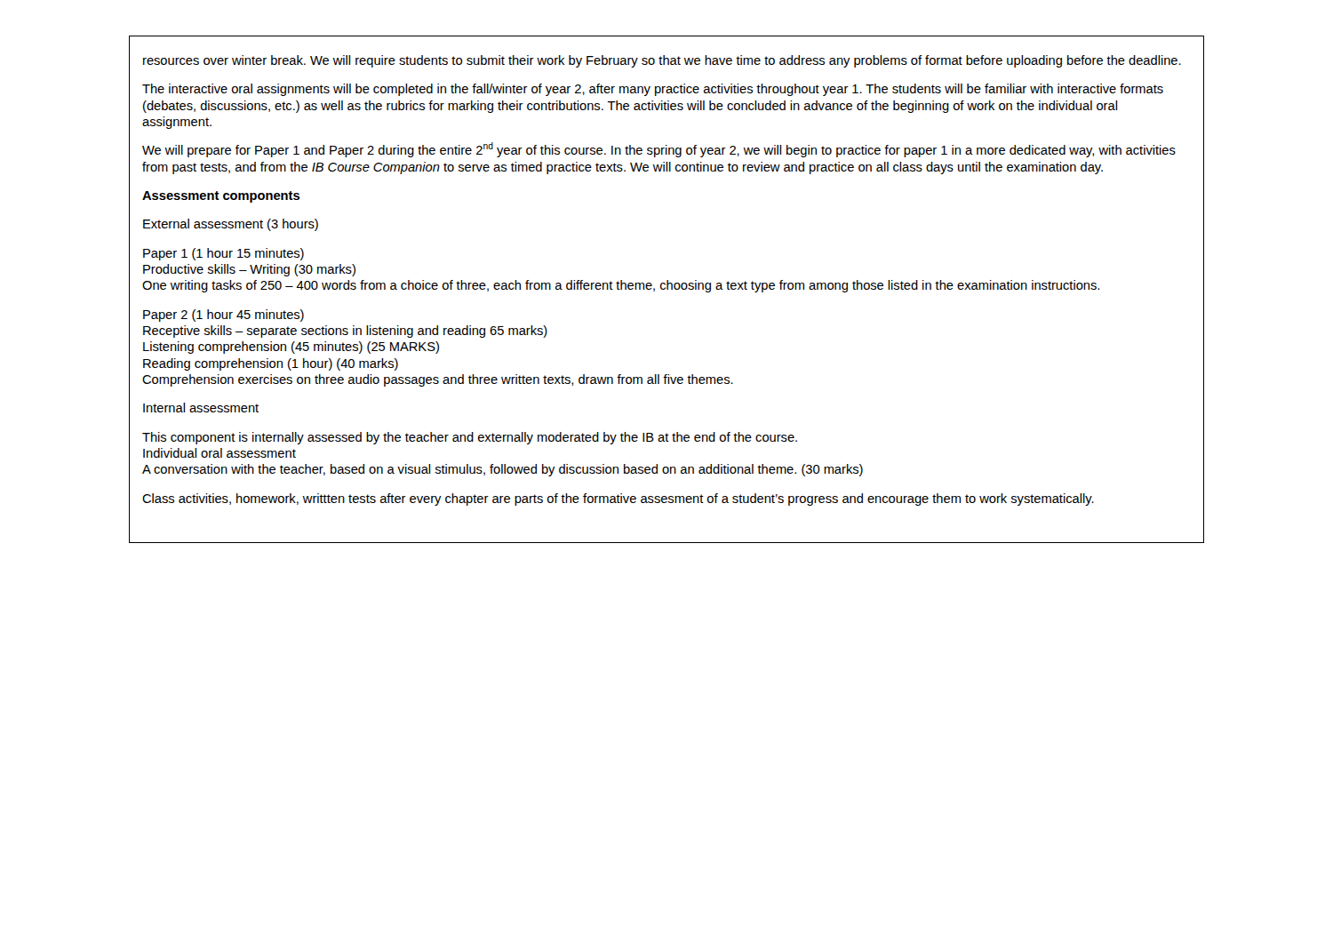resources over winter break. We will require students to submit their work by February so that we have time to address any problems of format before uploading before the deadline.
The interactive oral assignments will be completed in the fall/winter of year 2, after many practice activities throughout year 1. The students will be familiar with interactive formats (debates, discussions, etc.) as well as the rubrics for marking their contributions. The activities will be concluded in advance of the beginning of work on the individual oral assignment.
We will prepare for Paper 1 and Paper 2 during the entire 2nd year of this course. In the spring of year 2, we will begin to practice for paper 1 in a more dedicated way, with activities from past tests, and from the IB Course Companion to serve as timed practice texts. We will continue to review and practice on all class days until the examination day.
Assessment components
External assessment (3 hours)
Paper 1 (1 hour 15 minutes)
Productive skills – Writing (30 marks)
One writing tasks of 250 – 400 words from a choice of three, each from a different theme, choosing a text type from among those listed in the examination instructions.
Paper 2 (1 hour 45 minutes)
Receptive skills – separate sections in listening and reading 65 marks)
Listening comprehension (45 minutes) (25 MARKS)
Reading comprehension (1 hour) (40 marks)
Comprehension exercises on three audio passages and three written texts, drawn from all five themes.
Internal assessment
This component is internally assessed by the teacher and externally moderated by the IB at the end of the course.
Individual oral assessment
A conversation with the teacher, based on a visual stimulus, followed by discussion based on an additional theme. (30 marks)
Class activities, homework, writtten tests after every chapter are parts of the formative assesment of a student’s progress and encourage them to work systematically.